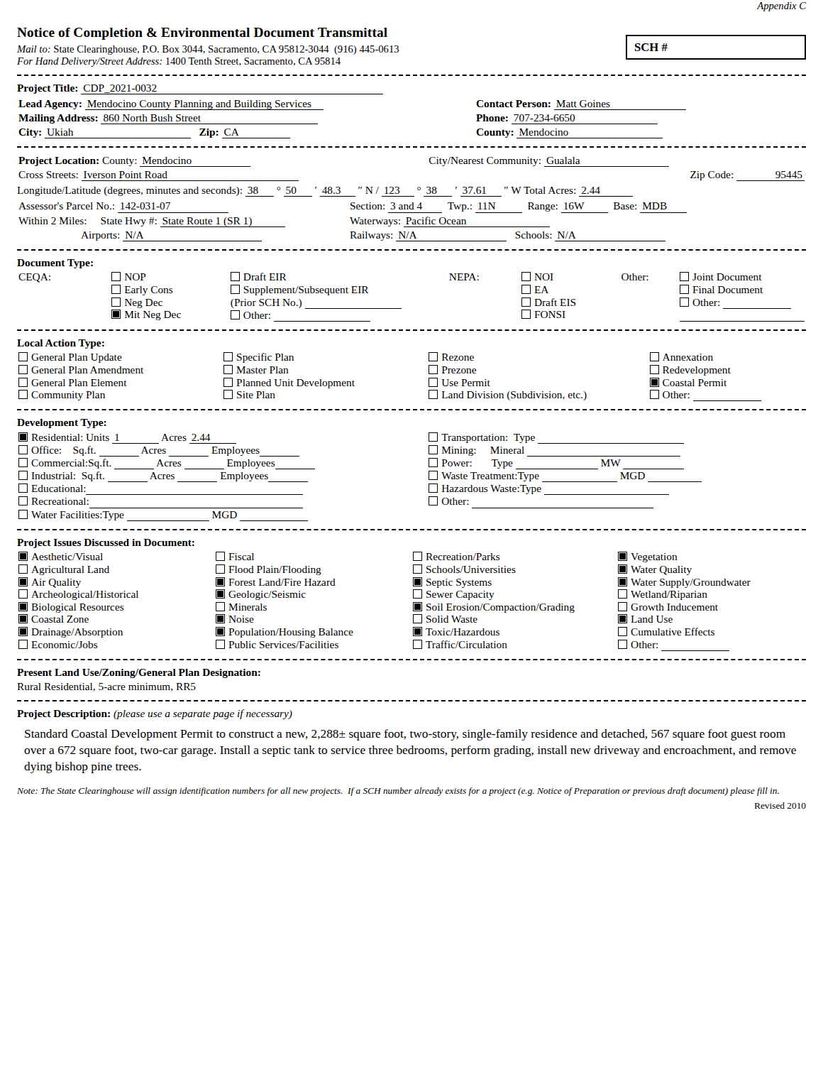Appendix C
Notice of Completion & Environmental Document Transmittal
Mail to: State Clearinghouse, P.O. Box 3044, Sacramento, CA 95812-3044 (916) 445-0613
For Hand Delivery/Street Address: 1400 Tenth Street, Sacramento, CA 95814
SCH #
Project Title: CDP_2021-0032
| Lead Agency: Mendocino County Planning and Building Services | Contact Person: Matt Goines |
| Mailing Address: 860 North Bush Street | Phone: 707-234-6650 |
| City: Ukiah Zip: CA | County: Mendocino |
| Project Location: County: Mendocino | City/Nearest Community: Gualala |
| Cross Streets: Iverson Point Road | Zip Code: 95445 |
Longitude/Latitude (degrees, minutes and seconds): 38 ° 50 ′ 48.3 ″ N / 123 ° 38 ′ 37.61 ″ W Total Acres: 2.44
| Assessor's Parcel No.: 142-031-07 | Section: 3 and 4 Twp.: 11N Range: 16W Base: MDB |
| Within 2 Miles: State Hwy #: State Route 1 (SR 1) | Waterways: Pacific Ocean |
| Airports: N/A | Railways: N/A Schools: N/A |
Document Type:
| CEQA: | NOP Early Cons Neg Dec Mit Neg Dec | Draft EIR Supplement/Subsequent EIR (Prior SCH No.) Other: | NEPA: | NOI EA Draft EIS FONSI | Other: | Joint Document Final Document Other: |
Local Action Type:
| General Plan Update General Plan Amendment General Plan Element Community Plan | Specific Plan Master Plan Planned Unit Development Site Plan | Rezone Prezone Use Permit Land Division (Subdivision, etc.) | Annexation Redevelopment Coastal Permit Other: |
Development Type:
| Residential: Units 1 Acres 2.44 Office: Sq.ft. Acres Employees Commercial:Sq.ft. Acres Employees Industrial: Sq.ft. Acres Employees Educational: Recreational: Water Facilities:Type MGD | Transportation: Type Mining: Mineral Power: Type MW Waste Treatment:Type MGD Hazardous Waste:Type Other: |
Project Issues Discussed in Document:
| Aesthetic/Visual Agricultural Land Air Quality Archeological/Historical Biological Resources Coastal Zone Drainage/Absorption Economic/Jobs | Fiscal Flood Plain/Flooding Forest Land/Fire Hazard Geologic/Seismic Minerals Noise Population/Housing Balance Public Services/Facilities | Recreation/Parks Schools/Universities Septic Systems Sewer Capacity Soil Erosion/Compaction/Grading Solid Waste Toxic/Hazardous Traffic/Circulation | Vegetation Water Quality Water Supply/Groundwater Wetland/Riparian Growth Inducement Land Use Cumulative Effects Other: |
Present Land Use/Zoning/General Plan Designation:
Rural Residential, 5-acre minimum, RR5
Project Description: (please use a separate page if necessary)
Standard Coastal Development Permit to construct a new, 2,288± square foot, two-story, single-family residence and detached, 567 square foot guest room over a 672 square foot, two-car garage. Install a septic tank to service three bedrooms, perform grading, install new driveway and encroachment, and remove dying bishop pine trees.
Note: The State Clearinghouse will assign identification numbers for all new projects. If a SCH number already exists for a project (e.g. Notice of Preparation or previous draft document) please fill in.
Revised 2010